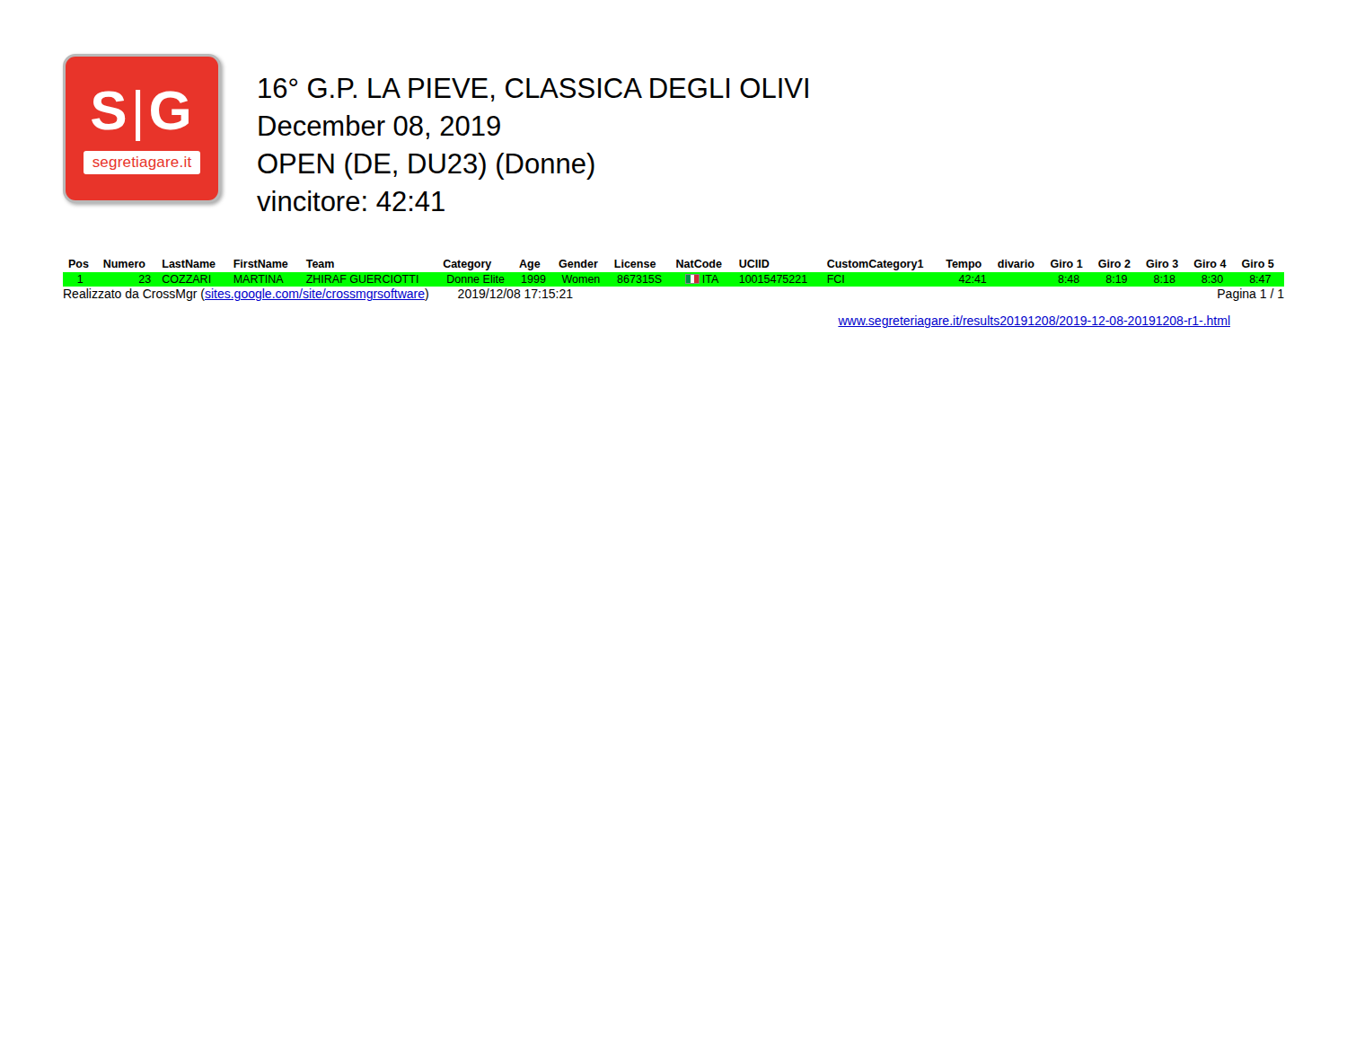S|G
segretiagare.it
16° G.P. LA PIEVE, CLASSICA DEGLI OLIVI
December 08, 2019
OPEN (DE, DU23) (Donne)
vincitore: 42:41
| Pos | Numero | LastName | FirstName | Team | Category | Age | Gender | License | NatCode | UCIID | CustomCategory1 | Tempo | divario | Giro 1 | Giro 2 | Giro 3 | Giro 4 | Giro 5 |
| --- | --- | --- | --- | --- | --- | --- | --- | --- | --- | --- | --- | --- | --- | --- | --- | --- | --- | --- |
| 1 | 23 | COZZARI | MARTINA | ZHIRAF GUERCIOTTI | Donne Elite | 1999 | Women | 867315S | ITA | 10015475221 | FCI | 42:41 | | 8:48 | 8:19 | 8:18 | 8:30 | 8:47 |
www.segreteriagare.it/results20191208/2019-12-08-20191208-r1-.html
Realizzato da CrossMgr (sites.google.com/site/crossmgrsoftware) 2019/12/08 17:15:21
Pagina 1 / 1